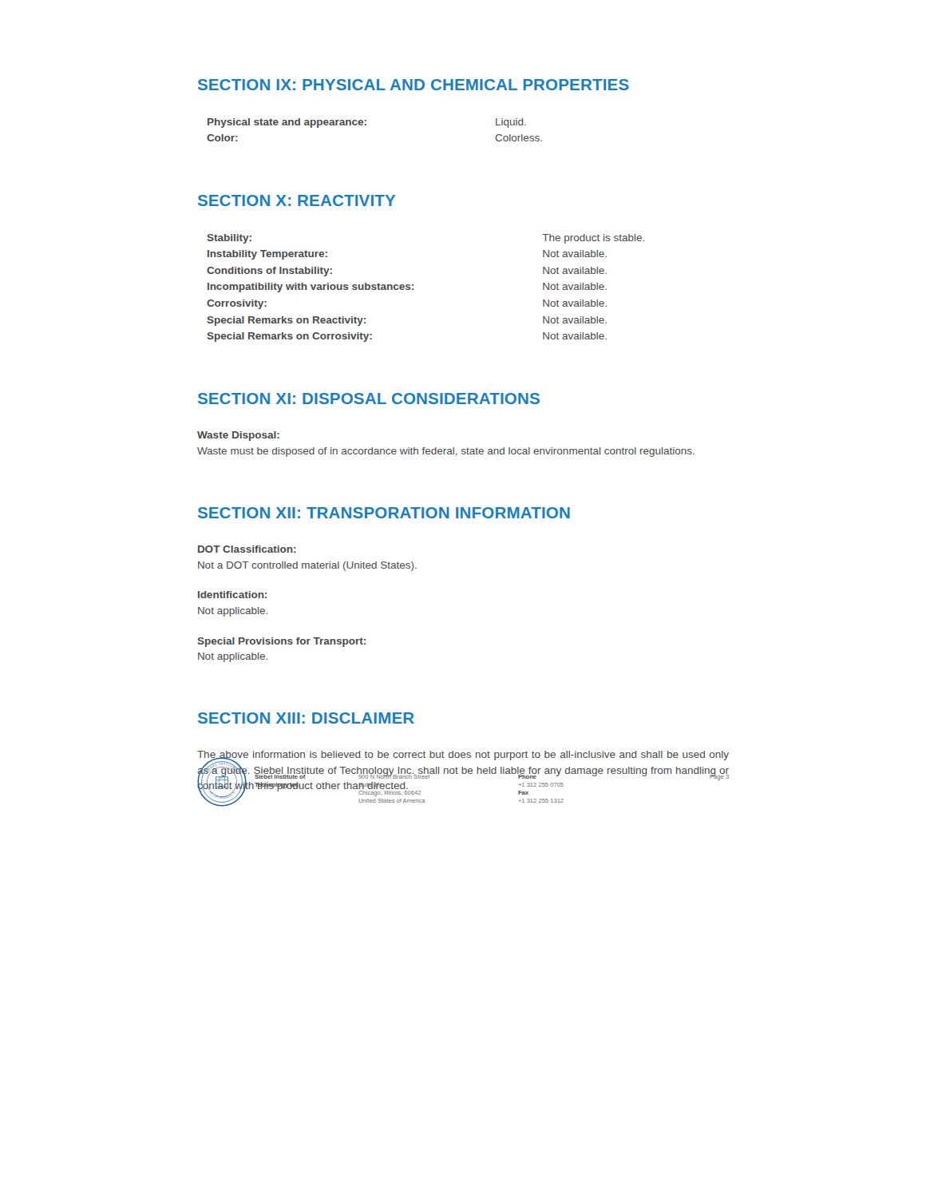Section IX: Physical and Chemical Properties
| Physical state and appearance: | Liquid. |
| Color: | Colorless. |
Section X: Reactivity
| Stability: | The product is stable. |
| Instability Temperature: | Not available. |
| Conditions of Instability: | Not available. |
| Incompatibility with various substances: | Not available. |
| Corrosivity: | Not available. |
| Special Remarks on Reactivity: | Not available. |
| Special Remarks on Corrosivity: | Not available. |
Section XI: Disposal Considerations
Waste Disposal:
Waste must be disposed of in accordance with federal, state and local environmental control regulations.
Section XII: Transporation Information
DOT Classification:
Not a DOT controlled material (United States).
Identification:
Not applicable.
Special Provisions for Transport:
Not applicable.
Section XIII: Disclaimer
The above information is believed to be correct but does not purport to be all-inclusive and shall be used only as a guide. Siebel Institute of Technology Inc. shall not be held liable for any damage resulting from handling or contact with this product other than directed.
1872 SIEBEL INSTITUTE OF TECHNOLOGY
Siebel Institute of
Technology Inc.
900 N North Branch Street
Suite 1N
Chicago, Illinois, 60642
United States of America
Phone
+1 312 255 0705
Fax
+1 312 255 1312
Page 3